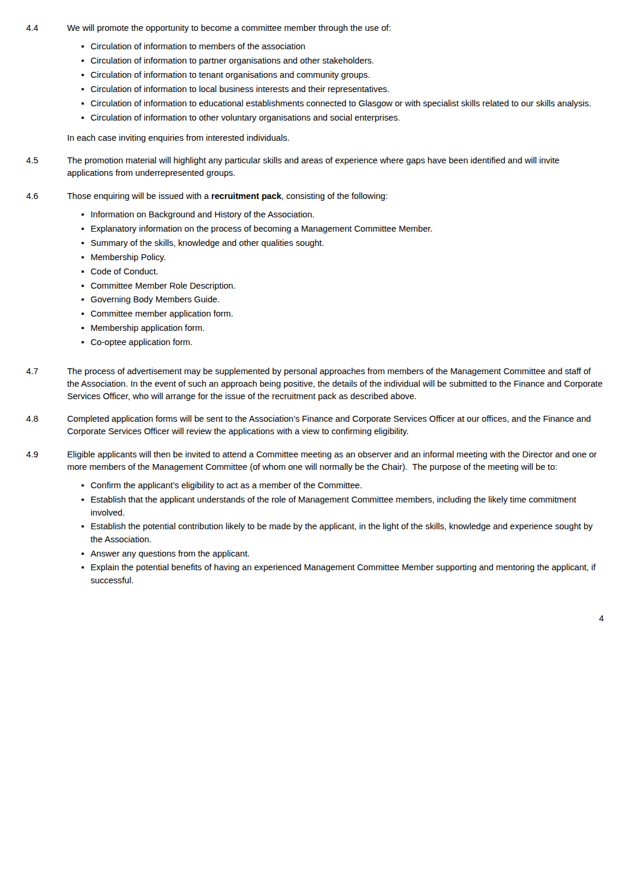4.4
We will promote the opportunity to become a committee member through the use of:
Circulation of information to members of the association
Circulation of information to partner organisations and other stakeholders.
Circulation of information to tenant organisations and community groups.
Circulation of information to local business interests and their representatives.
Circulation of information to educational establishments connected to Glasgow or with specialist skills related to our skills analysis.
Circulation of information to other voluntary organisations and social enterprises.
In each case inviting enquiries from interested individuals.
4.5
The promotion material will highlight any particular skills and areas of experience where gaps have been identified and will invite applications from underrepresented groups.
4.6
Those enquiring will be issued with a recruitment pack, consisting of the following:
Information on Background and History of the Association.
Explanatory information on the process of becoming a Management Committee Member.
Summary of the skills, knowledge and other qualities sought.
Membership Policy.
Code of Conduct.
Committee Member Role Description.
Governing Body Members Guide.
Committee member application form.
Membership application form.
Co-optee application form.
4.7
The process of advertisement may be supplemented by personal approaches from members of the Management Committee and staff of the Association. In the event of such an approach being positive, the details of the individual will be submitted to the Finance and Corporate Services Officer, who will arrange for the issue of the recruitment pack as described above.
4.8
Completed application forms will be sent to the Association’s Finance and Corporate Services Officer at our offices, and the Finance and Corporate Services Officer will review the applications with a view to confirming eligibility.
4.9
Eligible applicants will then be invited to attend a Committee meeting as an observer and an informal meeting with the Director and one or more members of the Management Committee (of whom one will normally be the Chair). The purpose of the meeting will be to:
Confirm the applicant’s eligibility to act as a member of the Committee.
Establish that the applicant understands of the role of Management Committee members, including the likely time commitment involved.
Establish the potential contribution likely to be made by the applicant, in the light of the skills, knowledge and experience sought by the Association.
Answer any questions from the applicant.
Explain the potential benefits of having an experienced Management Committee Member supporting and mentoring the applicant, if successful.
4